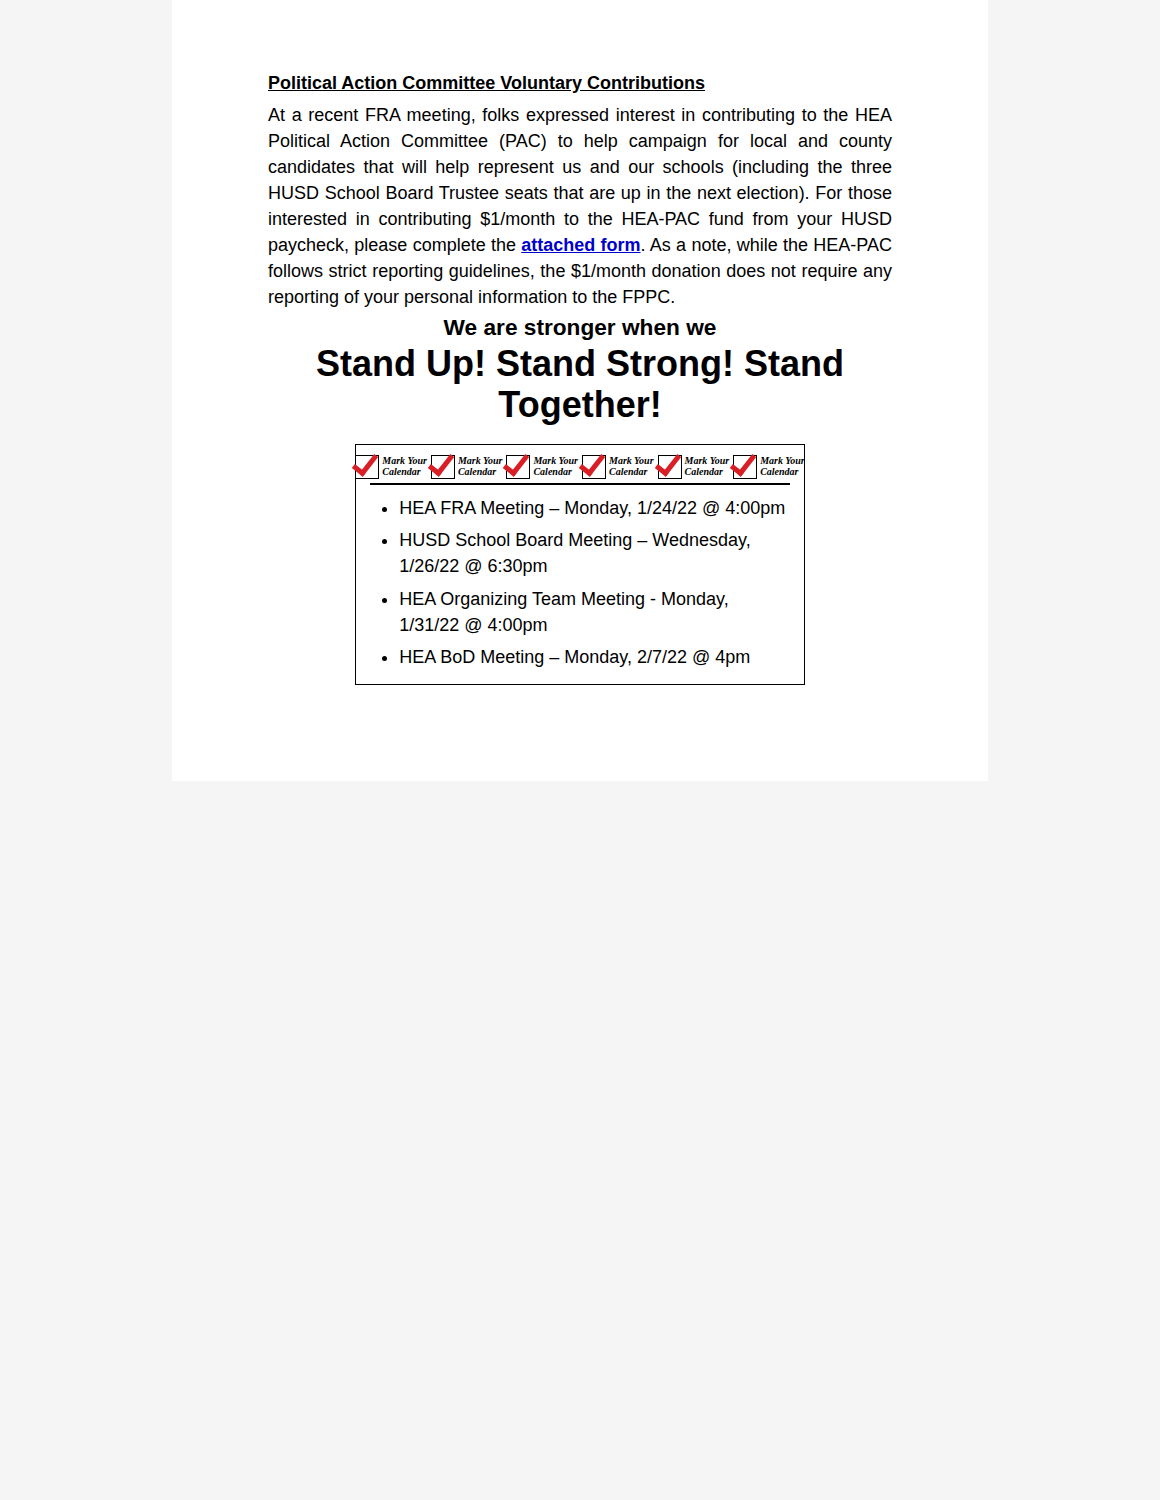Political Action Committee Voluntary Contributions
At a recent FRA meeting, folks expressed interest in contributing to the HEA Political Action Committee (PAC) to help campaign for local and county candidates that will help represent us and our schools (including the three HUSD School Board Trustee seats that are up in the next election). For those interested in contributing $1/month to the HEA-PAC fund from your HUSD paycheck, please complete the attached form. As a note, while the HEA-PAC follows strict reporting guidelines, the $1/month donation does not require any reporting of your personal information to the FPPC.
We are stronger when we
Stand Up! Stand Strong! Stand Together!
Mark Your
Calendar Mark Your
Calendar Mark Your
Calendar Mark Your
Calendar Mark Your
Calendar Mark Your
Calendar
HEA FRA Meeting – Monday, 1/24/22 @ 4:00pm
HUSD School Board Meeting – Wednesday, 1/26/22 @ 6:30pm
HEA Organizing Team Meeting - Monday, 1/31/22 @ 4:00pm
HEA BoD Meeting – Monday, 2/7/22 @ 4pm